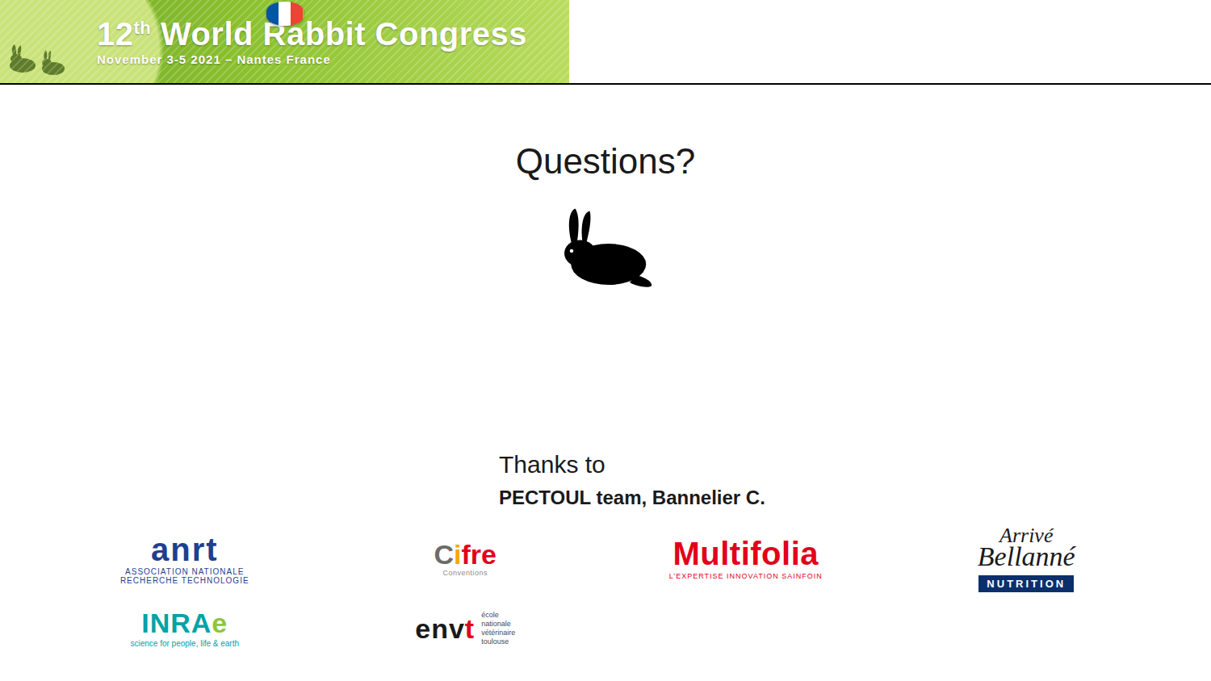12th World Rabbit Congress
November 3-5 2021 – Nantes France
Questions?
Thanks to
PECTOUL team, Bannelier C.
anrt
Association Nationale
Recherche Technologie
Cifre
Conventions
Multifolia
L’expertise innovation sainfoin
Arrivé
Bellanné
NUTRITION
INRAe
science for people, life & earth
envt
école
nationale
vétérinaire
toulouse